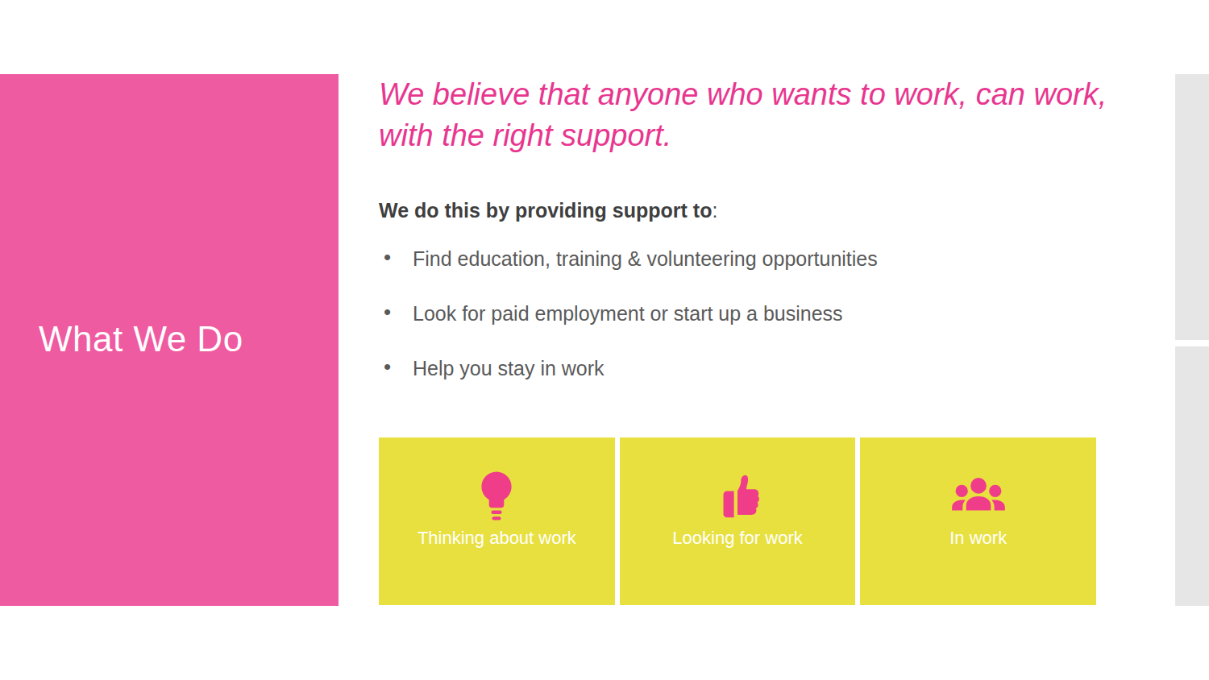What We Do
We believe that anyone who wants to work, can work, with the right support.
We do this by providing support to:
Find education, training & volunteering opportunities
Look for paid employment or start up a business
Help you stay in work
Thinking about work
Looking for work
In work